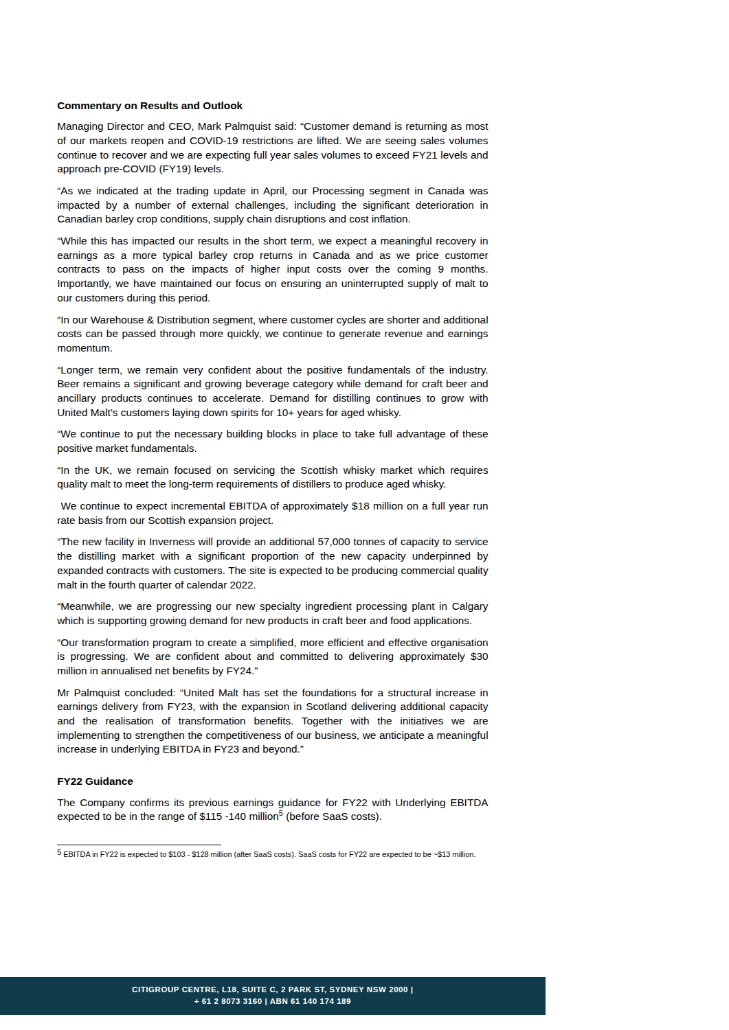Commentary on Results and Outlook
Managing Director and CEO, Mark Palmquist said: “Customer demand is returning as most of our markets reopen and COVID-19 restrictions are lifted. We are seeing sales volumes continue to recover and we are expecting full year sales volumes to exceed FY21 levels and approach pre-COVID (FY19) levels.
“As we indicated at the trading update in April, our Processing segment in Canada was impacted by a number of external challenges, including the significant deterioration in Canadian barley crop conditions, supply chain disruptions and cost inflation.
“While this has impacted our results in the short term, we expect a meaningful recovery in earnings as a more typical barley crop returns in Canada and as we price customer contracts to pass on the impacts of higher input costs over the coming 9 months. Importantly, we have maintained our focus on ensuring an uninterrupted supply of malt to our customers during this period.
“In our Warehouse & Distribution segment, where customer cycles are shorter and additional costs can be passed through more quickly, we continue to generate revenue and earnings momentum.
“Longer term, we remain very confident about the positive fundamentals of the industry. Beer remains a significant and growing beverage category while demand for craft beer and ancillary products continues to accelerate. Demand for distilling continues to grow with United Malt’s customers laying down spirits for 10+ years for aged whisky.
“We continue to put the necessary building blocks in place to take full advantage of these positive market fundamentals.
“In the UK, we remain focused on servicing the Scottish whisky market which requires quality malt to meet the long-term requirements of distillers to produce aged whisky.
We continue to expect incremental EBITDA of approximately $18 million on a full year run rate basis from our Scottish expansion project.
“The new facility in Inverness will provide an additional 57,000 tonnes of capacity to service the distilling market with a significant proportion of the new capacity underpinned by expanded contracts with customers. The site is expected to be producing commercial quality malt in the fourth quarter of calendar 2022.
“Meanwhile, we are progressing our new specialty ingredient processing plant in Calgary which is supporting growing demand for new products in craft beer and food applications.
“Our transformation program to create a simplified, more efficient and effective organisation is progressing. We are confident about and committed to delivering approximately $30 million in annualised net benefits by FY24.”
Mr Palmquist concluded: “United Malt has set the foundations for a structural increase in earnings delivery from FY23, with the expansion in Scotland delivering additional capacity and the realisation of transformation benefits. Together with the initiatives we are implementing to strengthen the competitiveness of our business, we anticipate a meaningful increase in underlying EBITDA in FY23 and beyond.”
FY22 Guidance
The Company confirms its previous earnings guidance for FY22 with Underlying EBITDA expected to be in the range of $115 -140 million5 (before SaaS costs).
5 EBITDA in FY22 is expected to $103 - $128 million (after SaaS costs). SaaS costs for FY22 are expected to be ~$13 million.
CITIGROUP CENTRE, L18, SUITE C, 2 PARK ST, SYDNEY NSW 2000 |
+ 61 2 8073 3160 | ABN 61 140 174 189